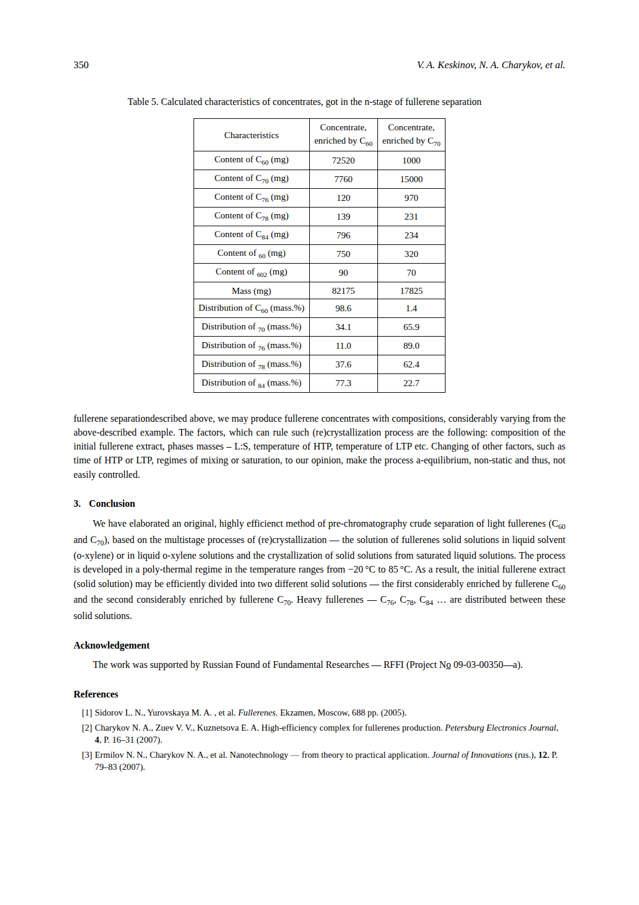350 V. A. Keskinov, N. A. Charykov, et al.
Table 5. Calculated characteristics of concentrates, got in the n-stage of fullerene separation
| Characteristics | Concentrate, enriched by C 60 | Concentrate, enriched by C 70 |
| --- | --- | --- |
| Content of C 60 (mg) | 72520 | 1000 |
| Content of C 70 (mg) | 7760 | 15000 |
| Content of C 76 (mg) | 120 | 970 |
| Content of C 78 (mg) | 139 | 231 |
| Content of C 84 (mg) | 796 | 234 |
| Content of 60 (mg) | 750 | 320 |
| Content of 602 (mg) | 90 | 70 |
| Mass (mg) | 82175 | 17825 |
| Distribution of C 60 (mass.%) | 98.6 | 1.4 |
| Distribution of 70 (mass.%) | 34.1 | 65.9 |
| Distribution of 76 (mass.%) | 11.0 | 89.0 |
| Distribution of 78 (mass.%) | 37.6 | 62.4 |
| Distribution of 84 (mass.%) | 77.3 | 22.7 |
fullerene separationdescribed above, we may produce fullerene concentrates with compositions, considerably varying from the above-described example. The factors, which can rule such (re)crystallization process are the following: composition of the initial fullerene extract, phases masses – L:S, temperature of HTP, temperature of LTP etc. Changing of other factors, such as time of HTP or LTP, regimes of mixing or saturation, to our opinion, make the process a-equilibrium, non-static and thus, not easily controlled.
3. Conclusion
We have elaborated an original, highly efficienct method of pre-chromatography crude separation of light fullerenes (C60 and C70), based on the multistage processes of (re)crystallization — the solution of fullerenes solid solutions in liquid solvent (o-xylene) or in liquid o-xylene solutions and the crystallization of solid solutions from saturated liquid solutions. The process is developed in a poly-thermal regime in the temperature ranges from −20 °C to 85 °C. As a result, the initial fullerene extract (solid solution) may be efficiently divided into two different solid solutions — the first considerably enriched by fullerene C60 and the second considerably enriched by fullerene C70. Heavy fullerenes — C76, C78, C84 … are distributed between these solid solutions.
Acknowledgement
The work was supported by Russian Found of Fundamental Researches — RFFI (Project No 09-03-00350—a).
References
Sidorov L. N., Yurovskaya M. A. , et al. Fullerenes. Ekzamen, Moscow, 688 pp. (2005).
Charykov N. A., Zuev V. V., Kuznetsova E. A. High-efficiency complex for fullerenes production. Petersburg Electronics Journal, 4, P. 16–31 (2007).
Ermilov N. N., Charykov N. A., et al. Nanotechnology — from theory to practical application. Journal of Innovations (rus.), 12, P. 79–83 (2007).